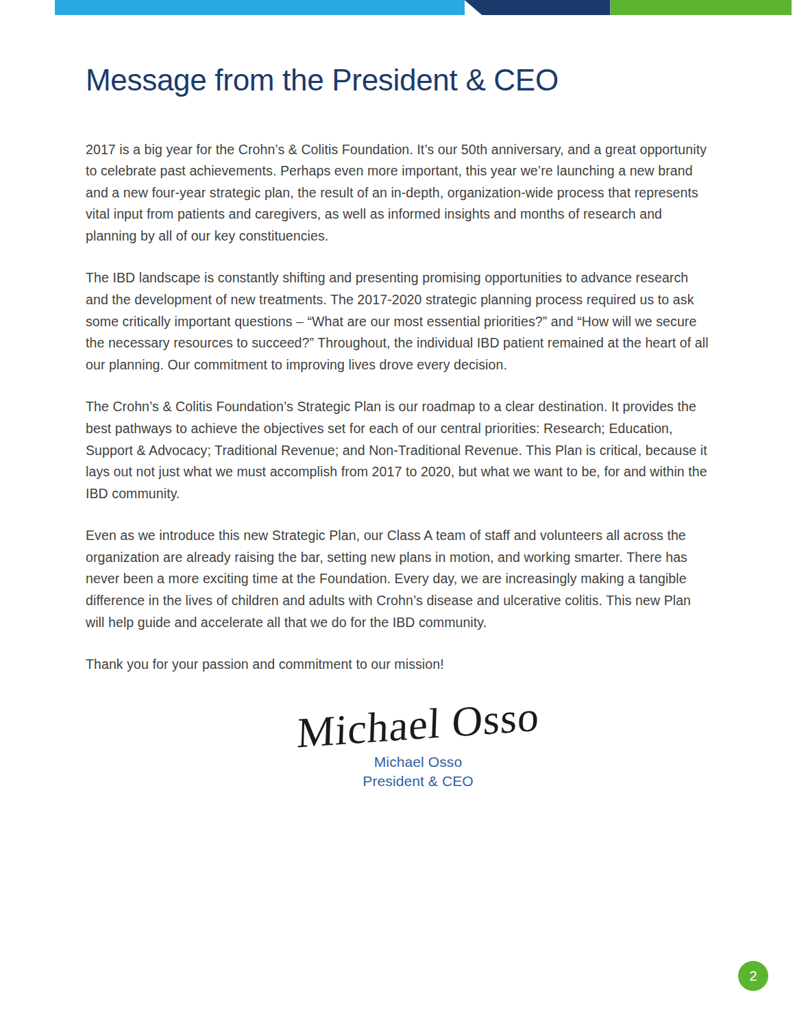Message from the President & CEO
2017 is a big year for the Crohn’s & Colitis Foundation. It’s our 50th anniversary, and a great opportunity to celebrate past achievements. Perhaps even more important, this year we’re launching a new brand and a new four-year strategic plan, the result of an in-depth, organization-wide process that represents vital input from patients and caregivers, as well as informed insights and months of research and planning by all of our key constituencies.
The IBD landscape is constantly shifting and presenting promising opportunities to advance research and the development of new treatments. The 2017-2020 strategic planning process required us to ask some critically important questions – “What are our most essential priorities?” and “How will we secure the necessary resources to succeed?” Throughout, the individual IBD patient remained at the heart of all our planning. Our commitment to improving lives drove every decision.
The Crohn’s & Colitis Foundation’s Strategic Plan is our roadmap to a clear destination. It provides the best pathways to achieve the objectives set for each of our central priorities: Research; Education, Support & Advocacy; Traditional Revenue; and Non-Traditional Revenue. This Plan is critical, because it lays out not just what we must accomplish from 2017 to 2020, but what we want to be, for and within the IBD community.
Even as we introduce this new Strategic Plan, our Class A team of staff and volunteers all across the organization are already raising the bar, setting new plans in motion, and working smarter. There has never been a more exciting time at the Foundation. Every day, we are increasingly making a tangible difference in the lives of children and adults with Crohn’s disease and ulcerative colitis. This new Plan will help guide and accelerate all that we do for the IBD community.
Thank you for your passion and commitment to our mission!
Michael Osso
Michael Osso
President & CEO
2